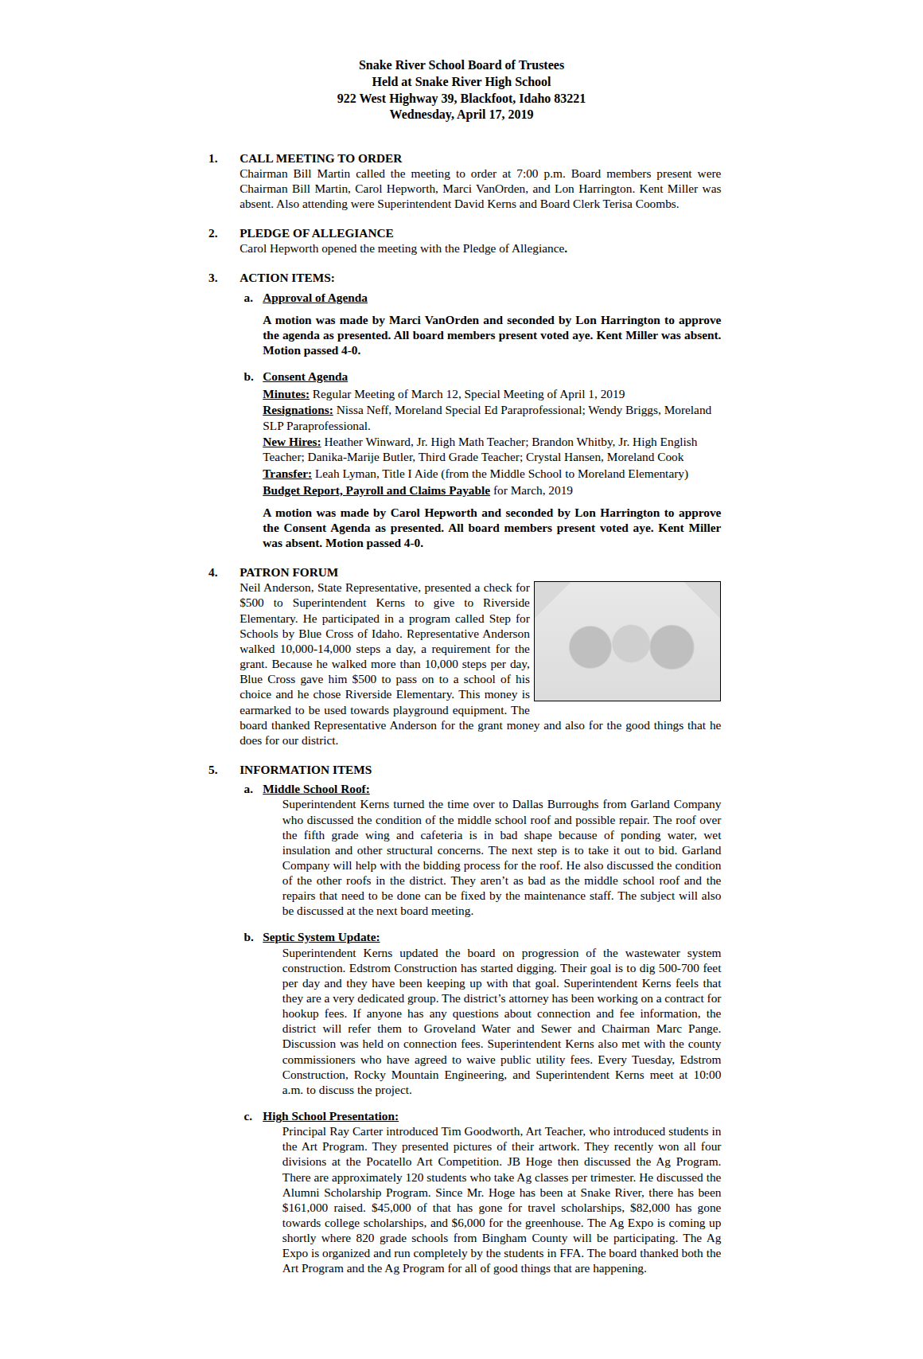Snake River School Board of Trustees
Held at Snake River High School
922 West Highway 39, Blackfoot, Idaho 83221
Wednesday, April 17, 2019
1.
Call Meeting to Order
Chairman Bill Martin called the meeting to order at 7:00 p.m. Board members present were Chairman Bill Martin, Carol Hepworth, Marci VanOrden, and Lon Harrington. Kent Miller was absent. Also attending were Superintendent David Kerns and Board Clerk Terisa Coombs.
2.
Pledge of Allegiance
Carol Hepworth opened the meeting with the Pledge of Allegiance.
3.
Action Items:
a.
Approval of Agenda
A motion was made by Marci VanOrden and seconded by Lon Harrington to approve the agenda as presented. All board members present voted aye. Kent Miller was absent. Motion passed 4-0.
b.
Consent Agenda
Minutes: Regular Meeting of March 12, Special Meeting of April 1, 2019
Resignations: Nissa Neff, Moreland Special Ed Paraprofessional; Wendy Briggs, Moreland SLP Paraprofessional.
New Hires: Heather Winward, Jr. High Math Teacher; Brandon Whitby, Jr. High English Teacher; Danika-Marije Butler, Third Grade Teacher; Crystal Hansen, Moreland Cook
Transfer: Leah Lyman, Title I Aide (from the Middle School to Moreland Elementary)
Budget Report, Payroll and Claims Payable for March, 2019
A motion was made by Carol Hepworth and seconded by Lon Harrington to approve the Consent Agenda as presented. All board members present voted aye. Kent Miller was absent. Motion passed 4-0.
4.
Patron Forum
Neil Anderson, State Representative, presented a check for $500 to Superintendent Kerns to give to Riverside Elementary. He participated in a program called Step for Schools by Blue Cross of Idaho. Representative Anderson walked 10,000-14,000 steps a day, a requirement for the grant. Because he walked more than 10,000 steps per day, Blue Cross gave him $500 to pass on to a school of his choice and he chose Riverside Elementary. This money is earmarked to be used towards playground equipment. The board thanked Representative Anderson for the grant money and also for the good things that he does for our district.
5.
Information Items
a.
Middle School Roof:
Superintendent Kerns turned the time over to Dallas Burroughs from Garland Company who discussed the condition of the middle school roof and possible repair. The roof over the fifth grade wing and cafeteria is in bad shape because of ponding water, wet insulation and other structural concerns. The next step is to take it out to bid. Garland Company will help with the bidding process for the roof. He also discussed the condition of the other roofs in the district. They aren’t as bad as the middle school roof and the repairs that need to be done can be fixed by the maintenance staff. The subject will also be discussed at the next board meeting.
b.
Septic System Update:
Superintendent Kerns updated the board on progression of the wastewater system construction. Edstrom Construction has started digging. Their goal is to dig 500-700 feet per day and they have been keeping up with that goal. Superintendent Kerns feels that they are a very dedicated group. The district’s attorney has been working on a contract for hookup fees. If anyone has any questions about connection and fee information, the district will refer them to Groveland Water and Sewer and Chairman Marc Pange. Discussion was held on connection fees. Superintendent Kerns also met with the county commissioners who have agreed to waive public utility fees. Every Tuesday, Edstrom Construction, Rocky Mountain Engineering, and Superintendent Kerns meet at 10:00 a.m. to discuss the project.
c.
High School Presentation:
Principal Ray Carter introduced Tim Goodworth, Art Teacher, who introduced students in the Art Program. They presented pictures of their artwork. They recently won all four divisions at the Pocatello Art Competition. JB Hoge then discussed the Ag Program. There are approximately 120 students who take Ag classes per trimester. He discussed the Alumni Scholarship Program. Since Mr. Hoge has been at Snake River, there has been $161,000 raised. $45,000 of that has gone for travel scholarships, $82,000 has gone towards college scholarships, and $6,000 for the greenhouse. The Ag Expo is coming up shortly where 820 grade schools from Bingham County will be participating. The Ag Expo is organized and run completely by the students in FFA. The board thanked both the Art Program and the Ag Program for all of good things that are happening.